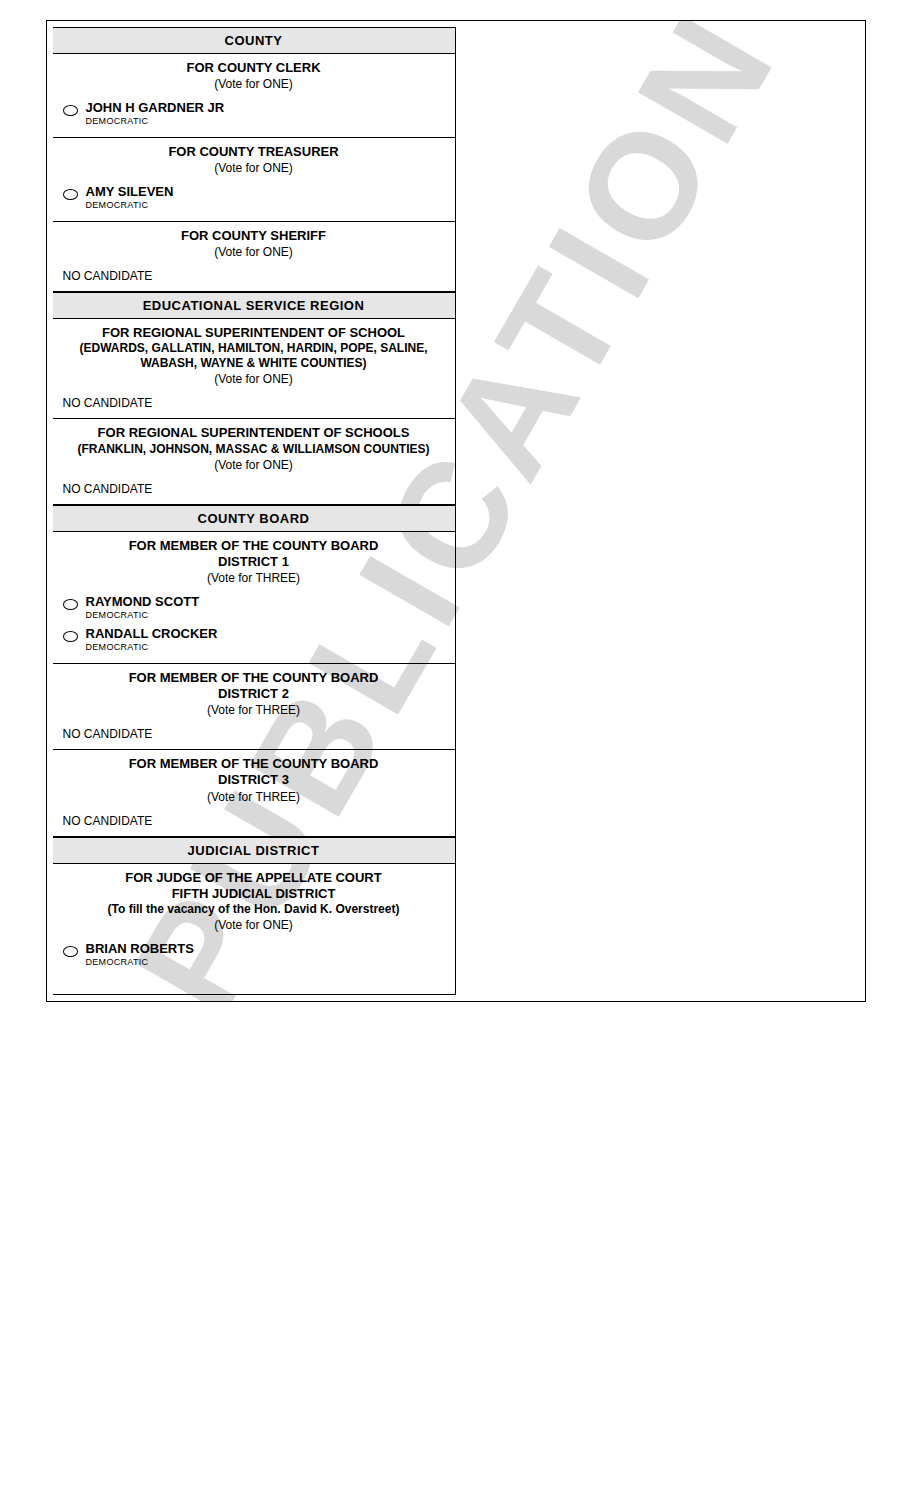PUBLICATION
COUNTY
FOR COUNTY CLERK
(Vote for ONE)
JOHN H GARDNER JR
DEMOCRATIC
FOR COUNTY TREASURER
(Vote for ONE)
AMY SILEVEN
DEMOCRATIC
FOR COUNTY SHERIFF
(Vote for ONE)
NO CANDIDATE
EDUCATIONAL SERVICE REGION
FOR REGIONAL SUPERINTENDENT OF SCHOOL
(EDWARDS, GALLATIN, HAMILTON, HARDIN, POPE, SALINE,
WABASH, WAYNE & WHITE COUNTIES)
(Vote for ONE)
NO CANDIDATE
FOR REGIONAL SUPERINTENDENT OF SCHOOLS
(FRANKLIN, JOHNSON, MASSAC & WILLIAMSON COUNTIES)
(Vote for ONE)
NO CANDIDATE
COUNTY BOARD
FOR MEMBER OF THE COUNTY BOARD
DISTRICT 1
(Vote for THREE)
RAYMOND SCOTT
DEMOCRATIC
RANDALL CROCKER
DEMOCRATIC
FOR MEMBER OF THE COUNTY BOARD
DISTRICT 2
(Vote for THREE)
NO CANDIDATE
FOR MEMBER OF THE COUNTY BOARD
DISTRICT 3
(Vote for THREE)
NO CANDIDATE
JUDICIAL DISTRICT
FOR JUDGE OF THE APPELLATE COURT
FIFTH JUDICIAL DISTRICT
(To fill the vacancy of the Hon. David K. Overstreet)
(Vote for ONE)
BRIAN ROBERTS
DEMOCRATIC